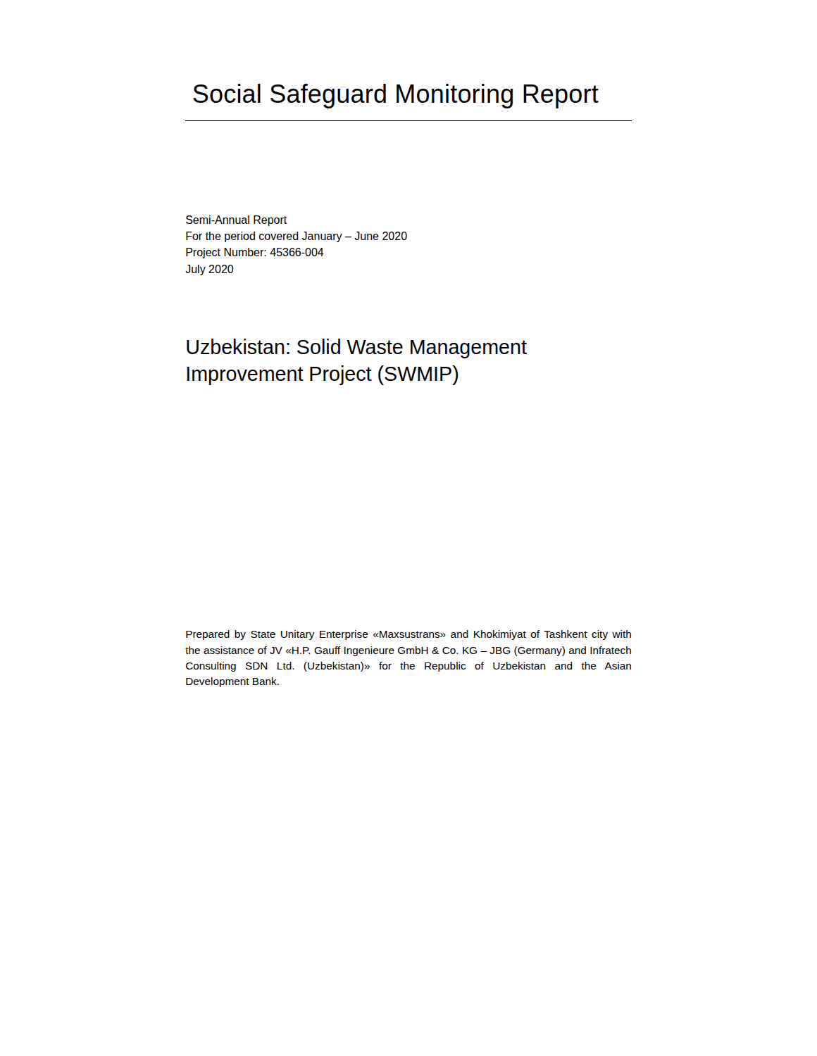Social Safeguard Monitoring Report
Semi-Annual Report
For the period covered January – June 2020
Project Number: 45366-004
July 2020
Uzbekistan: Solid Waste Management Improvement Project (SWMIP)
Prepared by State Unitary Enterprise «Maxsustrans» and Khokimiyat of Tashkent city with the assistance of JV «H.P. Gauff Ingenieure GmbH & Co. KG – JBG (Germany) and Infratech Consulting SDN Ltd. (Uzbekistan)» for the Republic of Uzbekistan and the Asian Development Bank.